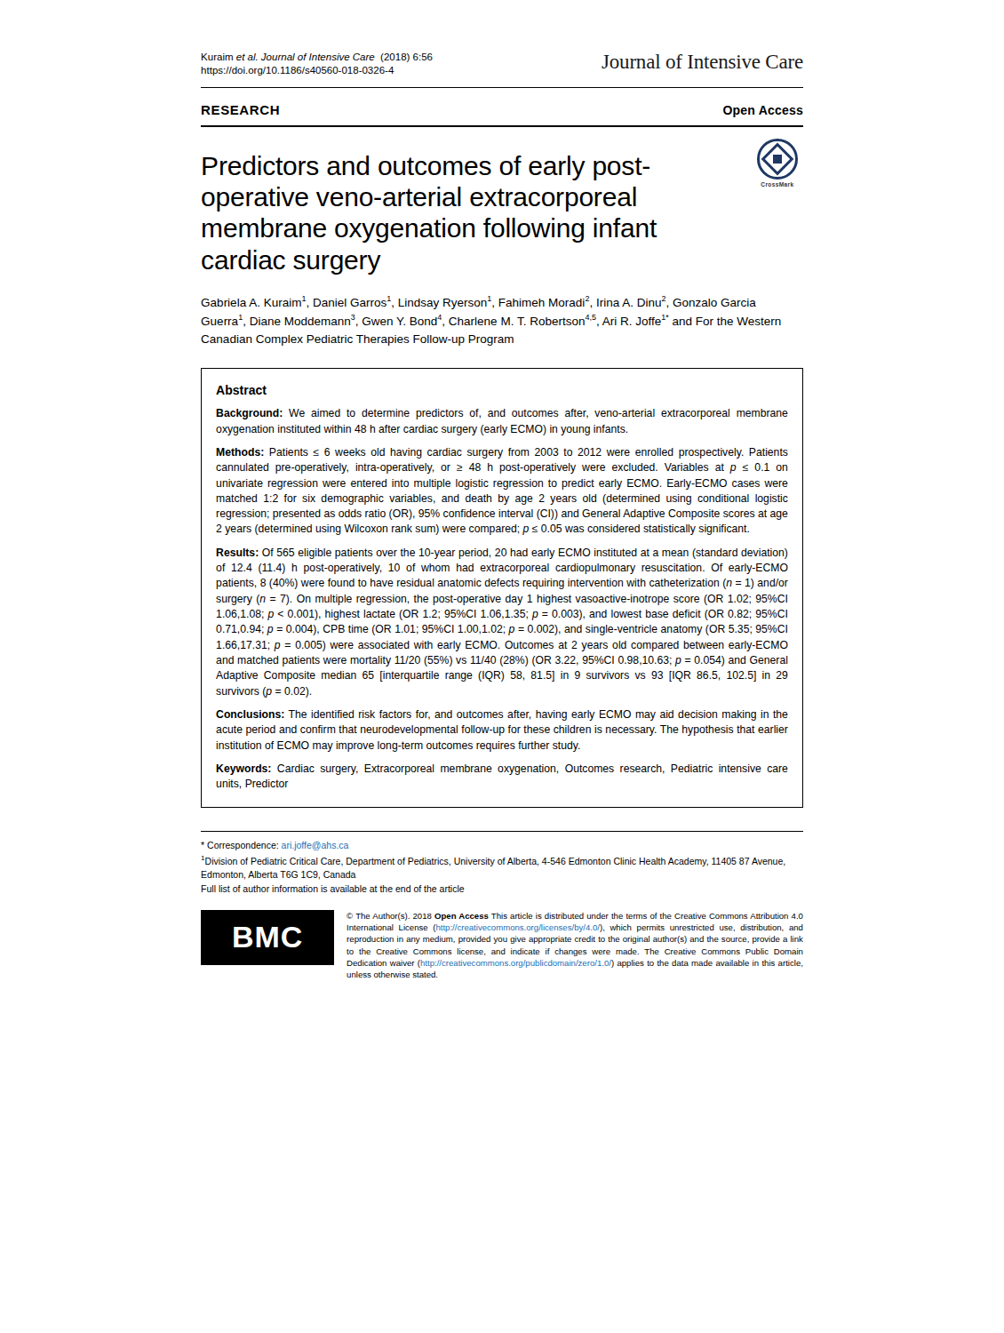Kuraim et al. Journal of Intensive Care (2018) 6:56
https://doi.org/10.1186/s40560-018-0326-4
Journal of Intensive Care
Research
Open Access
CrossMark
Predictors and outcomes of early post-operative veno-arterial extracorporeal membrane oxygenation following infant cardiac surgery
Gabriela A. Kuraim1, Daniel Garros1, Lindsay Ryerson1, Fahimeh Moradi2, Irina A. Dinu2, Gonzalo Garcia Guerra1, Diane Moddemann3, Gwen Y. Bond4, Charlene M. T. Robertson4,5, Ari R. Joffe1* and For the Western Canadian Complex Pediatric Therapies Follow-up Program
Abstract
Background: We aimed to determine predictors of, and outcomes after, veno-arterial extracorporeal membrane oxygenation instituted within 48 h after cardiac surgery (early ECMO) in young infants.
Methods: Patients ≤ 6 weeks old having cardiac surgery from 2003 to 2012 were enrolled prospectively. Patients cannulated pre-operatively, intra-operatively, or ≥ 48 h post-operatively were excluded. Variables at p ≤ 0.1 on univariate regression were entered into multiple logistic regression to predict early ECMO. Early-ECMO cases were matched 1:2 for six demographic variables, and death by age 2 years old (determined using conditional logistic regression; presented as odds ratio (OR), 95% confidence interval (CI)) and General Adaptive Composite scores at age 2 years (determined using Wilcoxon rank sum) were compared; p ≤ 0.05 was considered statistically significant.
Results: Of 565 eligible patients over the 10-year period, 20 had early ECMO instituted at a mean (standard deviation) of 12.4 (11.4) h post-operatively, 10 of whom had extracorporeal cardiopulmonary resuscitation. Of early-ECMO patients, 8 (40%) were found to have residual anatomic defects requiring intervention with catheterization (n = 1) and/or surgery (n = 7). On multiple regression, the post-operative day 1 highest vasoactive-inotrope score (OR 1.02; 95%CI 1.06,1.08; p < 0.001), highest lactate (OR 1.2; 95%CI 1.06,1.35; p = 0.003), and lowest base deficit (OR 0.82; 95%CI 0.71,0.94; p = 0.004), CPB time (OR 1.01; 95%CI 1.00,1.02; p = 0.002), and single-ventricle anatomy (OR 5.35; 95%CI 1.66,17.31; p = 0.005) were associated with early ECMO. Outcomes at 2 years old compared between early-ECMO and matched patients were mortality 11/20 (55%) vs 11/40 (28%) (OR 3.22, 95%CI 0.98,10.63; p = 0.054) and General Adaptive Composite median 65 [interquartile range (IQR) 58, 81.5] in 9 survivors vs 93 [IQR 86.5, 102.5] in 29 survivors (p = 0.02).
Conclusions: The identified risk factors for, and outcomes after, having early ECMO may aid decision making in the acute period and confirm that neurodevelopmental follow-up for these children is necessary. The hypothesis that earlier institution of ECMO may improve long-term outcomes requires further study.
Keywords: Cardiac surgery, Extracorporeal membrane oxygenation, Outcomes research, Pediatric intensive care units, Predictor
* Correspondence: ari.joffe@ahs.ca
1Division of Pediatric Critical Care, Department of Pediatrics, University of Alberta, 4-546 Edmonton Clinic Health Academy, 11405 87 Avenue, Edmonton, Alberta T6G 1C9, Canada
Full list of author information is available at the end of the article
BMC
© The Author(s). 2018 Open Access This article is distributed under the terms of the Creative Commons Attribution 4.0 International License (http://creativecommons.org/licenses/by/4.0/), which permits unrestricted use, distribution, and reproduction in any medium, provided you give appropriate credit to the original author(s) and the source, provide a link to the Creative Commons license, and indicate if changes were made. The Creative Commons Public Domain Dedication waiver (http://creativecommons.org/publicdomain/zero/1.0/) applies to the data made available in this article, unless otherwise stated.